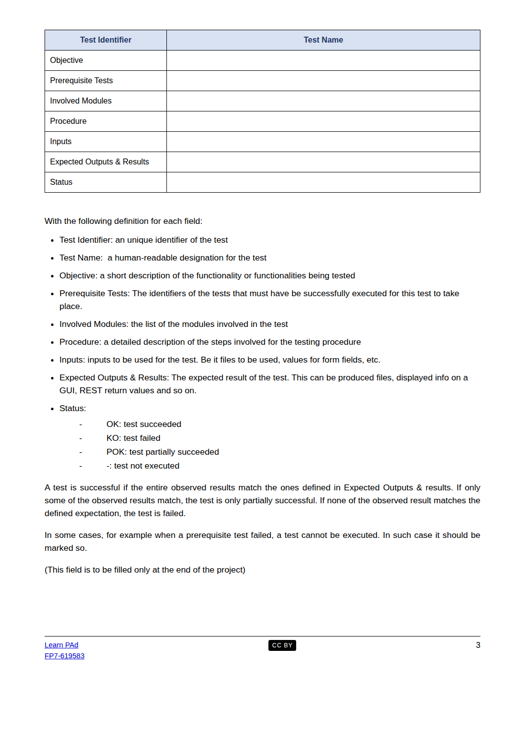| Test Identifier | Test Name |
| --- | --- |
| Objective | |
| Prerequisite Tests | |
| Involved Modules | |
| Procedure | |
| Inputs | |
| Expected Outputs & Results | |
| Status | |
With the following definition for each field:
Test Identifier: an unique identifier of the test
Test Name: a human-readable designation for the test
Objective: a short description of the functionality or functionalities being tested
Prerequisite Tests: The identifiers of the tests that must have be successfully executed for this test to take place.
Involved Modules: the list of the modules involved in the test
Procedure: a detailed description of the steps involved for the testing procedure
Inputs: inputs to be used for the test. Be it files to be used, values for form fields, etc.
Expected Outputs & Results: The expected result of the test. This can be produced files, displayed info on a GUI, REST return values and so on.
Status:
-OK: test succeeded
-KO: test failed
-POK: test partially succeeded
--: test not executed
A test is successful if the entire observed results match the ones defined in Expected Outputs & results. If only some of the observed results match, the test is only partially successful. If none of the observed result matches the defined expectation, the test is failed.
In some cases, for example when a prerequisite test failed, a test cannot be executed. In such case it should be marked so.
(This field is to be filled only at the end of the project)
Learn PAd
FP7-619583
CC BY
3